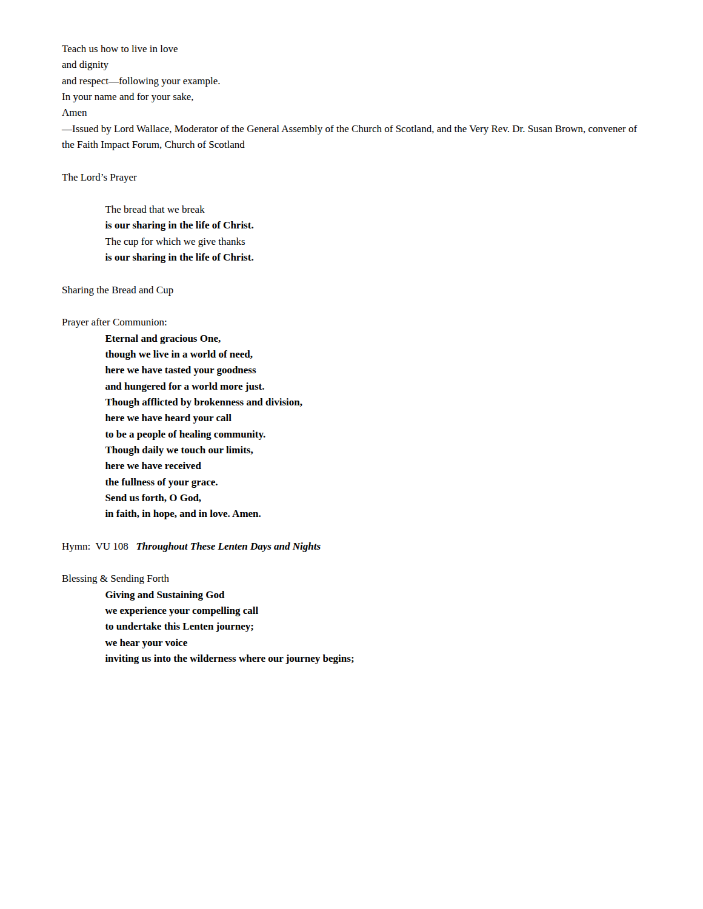Teach us how to live in love
and dignity
and respect—following your example.
In your name and for your sake,
Amen
—Issued by Lord Wallace, Moderator of the General Assembly of the Church of Scotland, and the Very Rev. Dr. Susan Brown, convener of the Faith Impact Forum, Church of Scotland
The Lord’s Prayer
The bread that we break
is our sharing in the life of Christ.
The cup for which we give thanks
is our sharing in the life of Christ.
Sharing the Bread and Cup
Prayer after Communion:
Eternal and gracious One,
though we live in a world of need,
here we have tasted your goodness
and hungered for a world more just.
Though afflicted by brokenness and division,
here we have heard your call
to be a people of healing community.
Though daily we touch our limits,
here we have received
the fullness of your grace.
Send us forth, O God,
in faith, in hope, and in love. Amen.
Hymn: VU 108 Throughout These Lenten Days and Nights
Blessing & Sending Forth
Giving and Sustaining God
we experience your compelling call
to undertake this Lenten journey;
we hear your voice
inviting us into the wilderness where our journey begins;